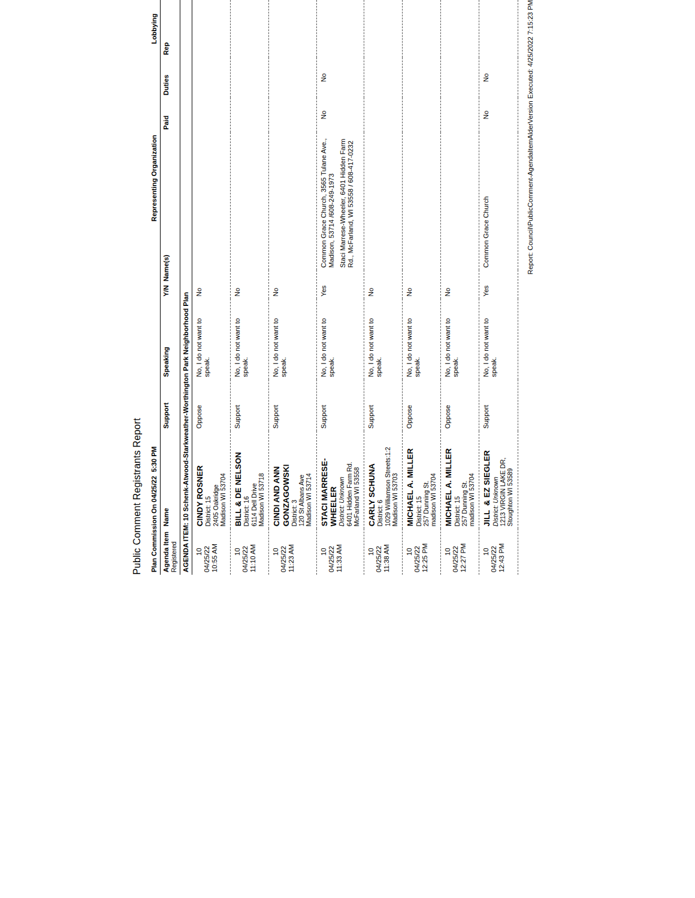Public Comment Registrants Report
| Plan Commission On 04/25/22 5:30 PM | Representing Organization | Lobbying |
| Agenda Item Registered | Name | Support | Speaking | Y/N Name(s) | Paid | Duties | Rep |
| AGENDA ITEM: 10 Schenk-Atwood-Starkweather-Worthington Park Neighborhood Plan |
| 10 04/25/22 10:55 AM | Cindy Rosner District: 15 2405 Oakridge Madison WI 53704 | Oppose | No, I do not want to speak. | No | | | |
| 10 04/25/22 11:10 AM | Bill & De Nelson District: 16 6114 Dell Drive Madison WI 53718 | Support | No, I do not want to speak. | No | | | |
| 10 04/25/22 11:23 AM | Cindi and Ann Gonzagowski District: 3 120 St Albans Ave Madison WI 53714 | Support | No, I do not want to speak. | No | | | |
| 10 04/25/22 11:33 AM | Staci Marrese-Wheeler District: Unknown 6401 Hidden Farm Rd. McFarland WI 53558 | Support | No, I do not want to speak. | Yes | Common Grace Church, 3565 Tulane Ave., Madison, 53714 /608-249-1973 Staci Marrese-Wheeler, 6401 Hidden Farm Rd., McFarland, WI 53558 / 608-417-0232 | No | No | |
| 10 04/25/22 11:38 AM | Carly Schuna District: 6 1029 Williamson Streets:1:2 Madison WI 53703 | Support | No, I do not want to speak. | No | | | |
| 10 04/25/22 12:25 PM | Michael A. Miller District: 15 257 Dunning St. madison WI 53704 | Oppose | No, I do not want to speak. | No | | | |
| 10 04/25/22 12:27 PM | Michael A. Miller District: 15 257 Dunning St. madison WI 53704 | Oppose | No, I do not want to speak. | No | | | |
| 10 04/25/22 12:43 PM | Jill & Ez Siegler District: Unknown 1213 VIRGIN LAKE DR, Stoughton WI 53589 | Support | No, I do not want to speak. | Yes | Common Grace Church | No | No | |
Report: Council\PublicComment-AgendaItemAlderVersion Executed: 4/25/2022 7:15:23 PM